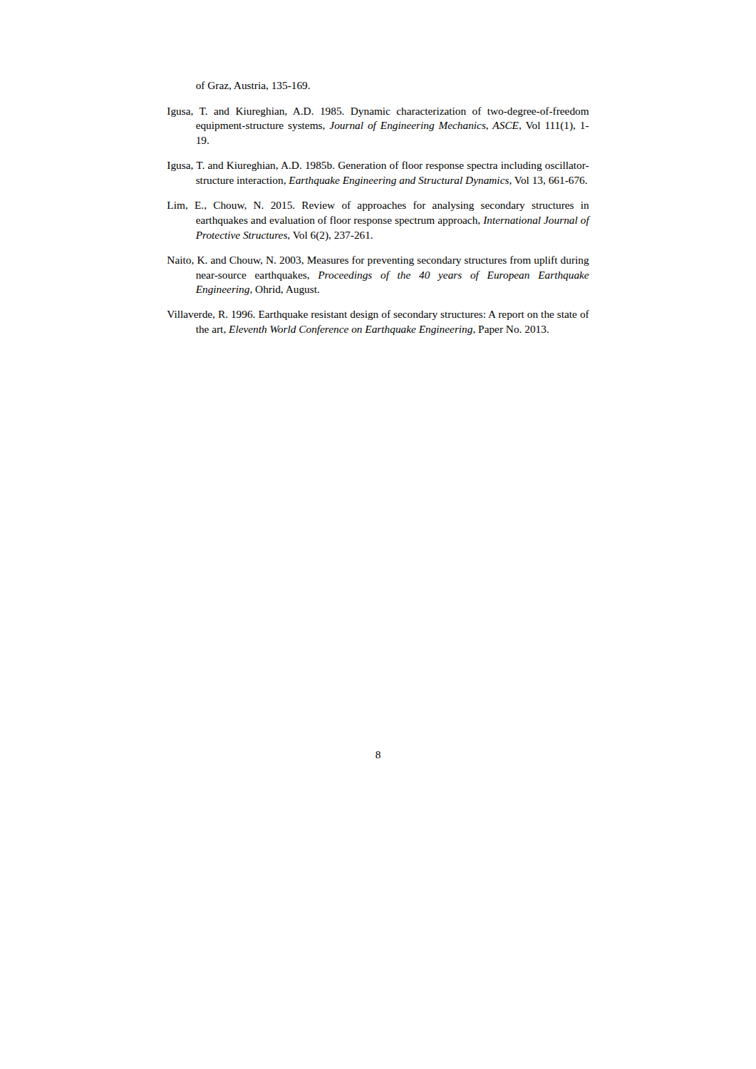of Graz, Austria, 135-169.
Igusa, T. and Kiureghian, A.D. 1985. Dynamic characterization of two-degree-of-freedom equipment-structure systems, Journal of Engineering Mechanics, ASCE, Vol 111(1), 1-19.
Igusa, T. and Kiureghian, A.D. 1985b. Generation of floor response spectra including oscillator-structure interaction, Earthquake Engineering and Structural Dynamics, Vol 13, 661-676.
Lim, E., Chouw, N. 2015. Review of approaches for analysing secondary structures in earthquakes and evaluation of floor response spectrum approach, International Journal of Protective Structures, Vol 6(2), 237-261.
Naito, K. and Chouw, N. 2003, Measures for preventing secondary structures from uplift during near-source earthquakes, Proceedings of the 40 years of European Earthquake Engineering, Ohrid, August.
Villaverde, R. 1996. Earthquake resistant design of secondary structures: A report on the state of the art, Eleventh World Conference on Earthquake Engineering, Paper No. 2013.
8